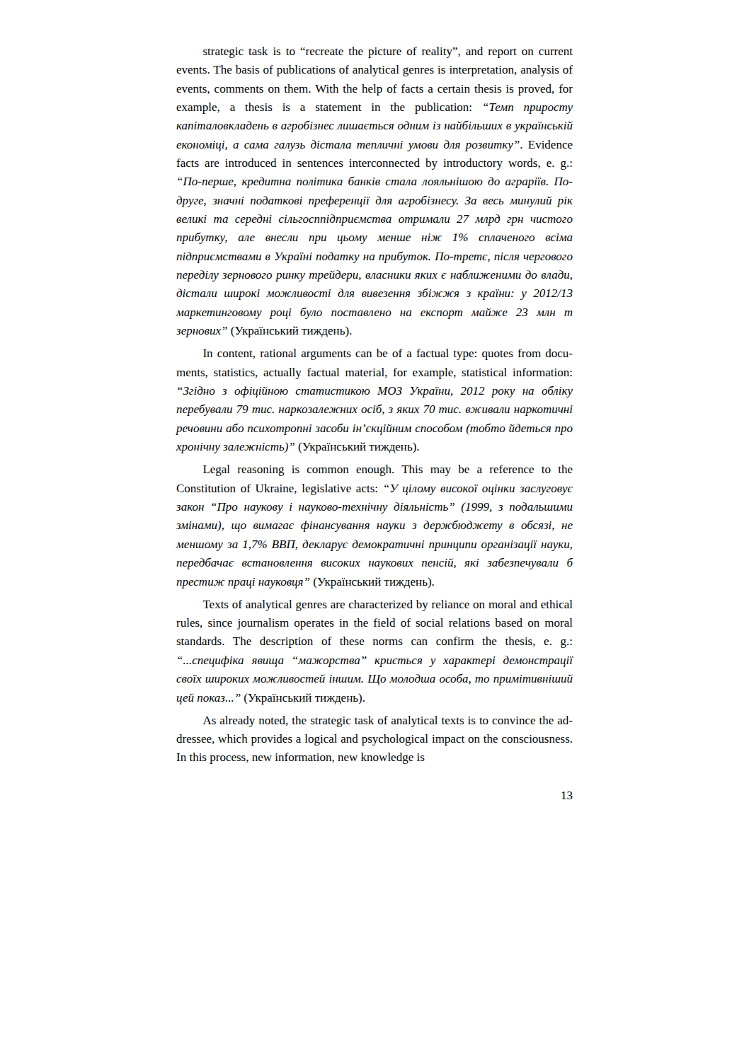strategic task is to “recreate the picture of reality”, and report on current events. The basis of publications of analytical genres is interpretation, analysis of events, comments on them. With the help of facts a certain thesis is proved, for example, a thesis is a statement in the publication: “Темп приросту капіталовкладень в агробізнес лишається одним із найбільших в українській економіці, а сама галузь дістала тепличні умови для розвитку”. Evidence facts are introduced in sentences interconnected by introductory words, e. g.: “По-перше, кредитна політика банків стала лояльнішою до аграріїв. По-друге, значні податкові преференції для агробізнесу. За весь минулий рік великі та середні сільгосппідприємства отримали 27 млрд грн чистого прибутку, але внесли при цьому менше ніж 1% сплаченого всіма підприємствами в Україні податку на прибуток. По-третє, після чергового переділу зернового ринку трейдери, власники яких є наближеними до влади, дістали широкі можливості для вивезення збіжжя з країни: у 2012/13 маркетинговому році було поставлено на експорт майже 23 млн т зернових” (Український тиждень).
In content, rational arguments can be of a factual type: quotes from documents, statistics, actually factual material, for example, statistical information: “Згідно з офіційною статистикою МОЗ України, 2012 року на обліку перебували 79 тис. наркозалежних осіб, з яких 70 тис. вживали наркотичні речовини або психотропні засоби ін’єкційним способом (тобто йдеться про хронічну залежність)” (Український тиждень).
Legal reasoning is common enough. This may be a reference to the Constitution of Ukraine, legislative acts: “У цілому високої оцінки заслуговує закон “Про наукову і науково-технічну діяльність” (1999, з подальшими змінами), що вимагає фінансування науки з держбюджету в обсязі, не меншому за 1,7% ВВП, декларує демократичні принципи організації науки, передбачає встановлення високих наукових пенсій, які забезпечували б престиж праці науковця” (Український тиждень).
Texts of analytical genres are characterized by reliance on moral and ethical rules, since journalism operates in the field of social relations based on moral standards. The description of these norms can confirm the thesis, e. g.: “...специфіка явища “мажорства” криється у характері демонстрації своїх широких можливостей іншим. Що молодша особа, то примітивніший цей показ...” (Український тиждень).
As already noted, the strategic task of analytical texts is to convince the addressee, which provides a logical and psychological impact on the consciousness. In this process, new information, new knowledge is
13